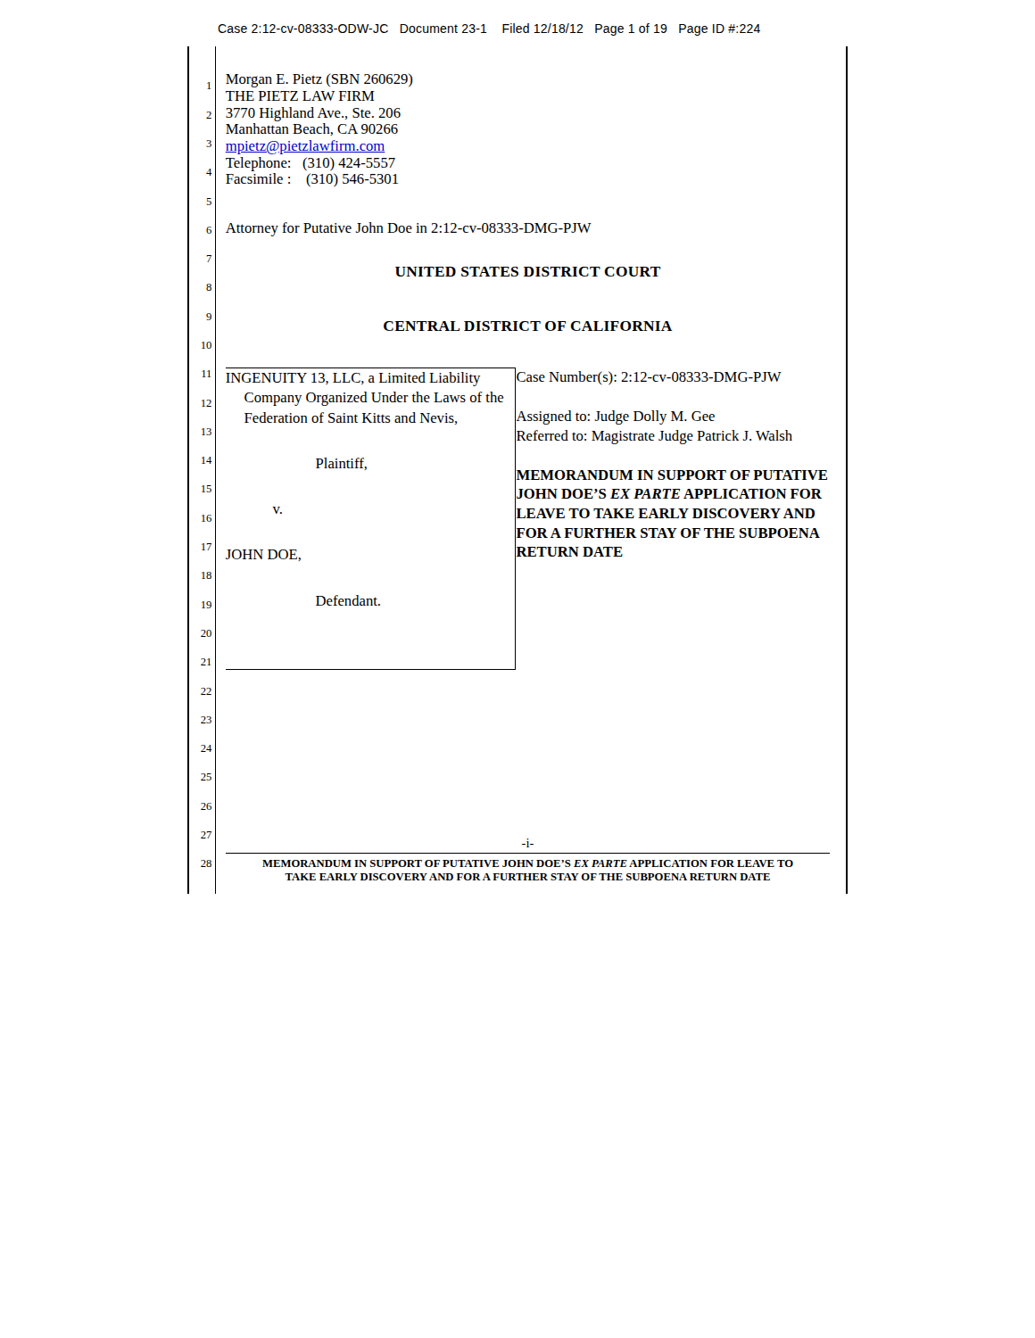Case 2:12-cv-08333-ODW-JC Document 23-1 Filed 12/18/12 Page 1 of 19 Page ID #:224
1
2
3
4
5
6
7
8
9
10
11
12
13
14
15
16
17
18
19
20
21
22
23
24
25
26
27
28
Morgan E. Pietz (SBN 260629)
THE PIETZ LAW FIRM
3770 Highland Ave., Ste. 206
Manhattan Beach, CA 90266
mpietz@pietzlawfirm.com
Telephone: (310) 424-5557
Facsimile : (310) 546-5301
Attorney for Putative John Doe in 2:12-cv-08333-DMG-PJW
UNITED STATES DISTRICT COURT
CENTRAL DISTRICT OF CALIFORNIA
| INGENUITY 13, LLC, a Limited Liability Company Organized Under the Laws of the Federation of Saint Kitts and Nevis, Plaintiff, v. JOHN DOE, Defendant. | Case Number(s): 2:12-cv-08333-DMG-PJW Assigned to: Judge Dolly M. Gee Referred to: Magistrate Judge Patrick J. Walsh MEMORANDUM IN SUPPORT OF PUTATIVE JOHN DOE’S EX PARTE APPLICATION FOR LEAVE TO TAKE EARLY DISCOVERY AND FOR A FURTHER STAY OF THE SUBPOENA RETURN DATE |
-i-
MEMORANDUM IN SUPPORT OF PUTATIVE JOHN DOE’S EX PARTE APPLICATION FOR LEAVE TO
TAKE EARLY DISCOVERY AND FOR A FURTHER STAY OF THE SUBPOENA RETURN DATE